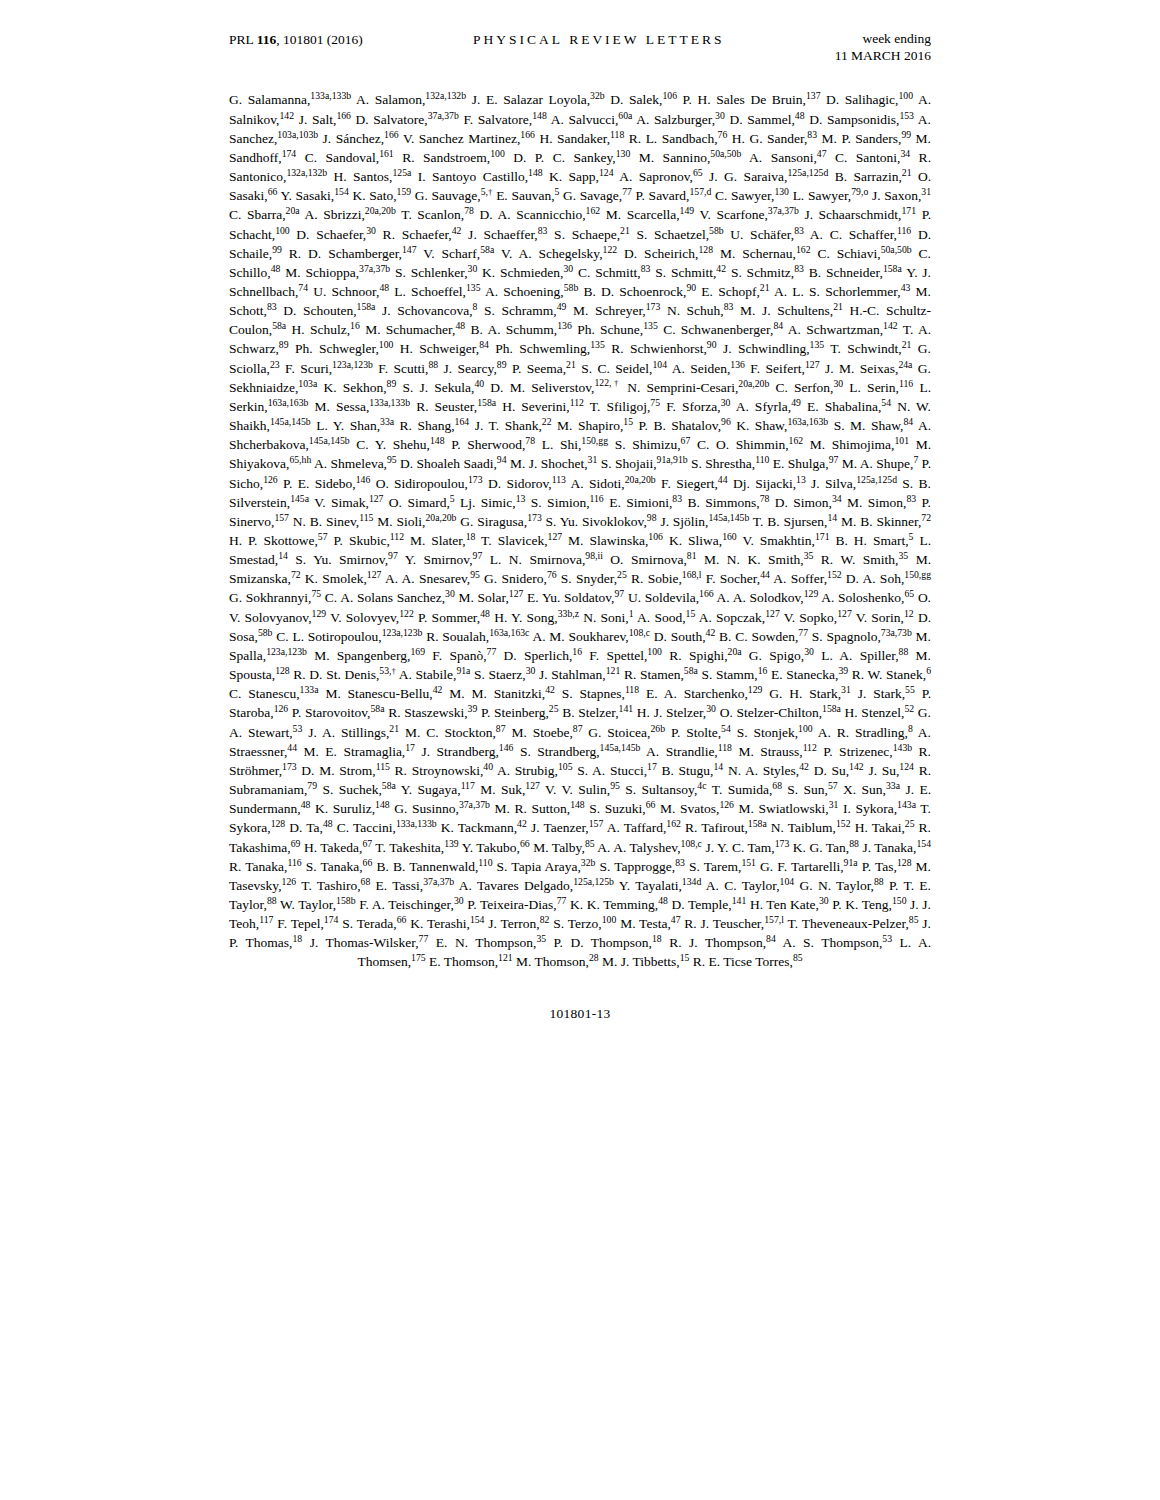PRL 116, 101801 (2016)
Physical Review Letters
week ending
11 MARCH 2016
G. Salamanna,133a,133b A. Salamon,132a,132b J. E. Salazar Loyola,32b D. Salek,106 P. H. Sales De Bruin,137 D. Salihagic,100 A. Salnikov,142 J. Salt,166 D. Salvatore,37a,37b F. Salvatore,148 A. Salvucci,60a A. Salzburger,30 D. Sammel,48 D. Sampsonidis,153 A. Sanchez,103a,103b J. Sánchez,166 V. Sanchez Martinez,166 H. Sandaker,118 R. L. Sandbach,76 H. G. Sander,83 M. P. Sanders,99 M. Sandhoff,174 C. Sandoval,161 R. Sandstroem,100 D. P. C. Sankey,130 M. Sannino,50a,50b A. Sansoni,47 C. Santoni,34 R. Santonico,132a,132b H. Santos,125a I. Santoyo Castillo,148 K. Sapp,124 A. Sapronov,65 J. G. Saraiva,125a,125d B. Sarrazin,21 O. Sasaki,66 Y. Sasaki,154 K. Sato,159 G. Sauvage,5,† E. Sauvan,5 G. Savage,77 P. Savard,157,d C. Sawyer,130 L. Sawyer,79,o J. Saxon,31 C. Sbarra,20a A. Sbrizzi,20a,20b T. Scanlon,78 D. A. Scannicchio,162 M. Scarcella,149 V. Scarfone,37a,37b J. Schaarschmidt,171 P. Schacht,100 D. Schaefer,30 R. Schaefer,42 J. Schaeffer,83 S. Schaepe,21 S. Schaetzel,58b U. Schäfer,83 A. C. Schaffer,116 D. Schaile,99 R. D. Schamberger,147 V. Scharf,58a V. A. Schegelsky,122 D. Scheirich,128 M. Schernau,162 C. Schiavi,50a,50b C. Schillo,48 M. Schioppa,37a,37b S. Schlenker,30 K. Schmieden,30 C. Schmitt,83 S. Schmitt,42 S. Schmitz,83 B. Schneider,158a Y. J. Schnellbach,74 U. Schnoor,48 L. Schoeffel,135 A. Schoening,58b B. D. Schoenrock,90 E. Schopf,21 A. L. S. Schorlemmer,43 M. Schott,83 D. Schouten,158a J. Schovancova,8 S. Schramm,49 M. Schreyer,173 N. Schuh,83 M. J. Schultens,21 H.-C. Schultz-Coulon,58a H. Schulz,16 M. Schumacher,48 B. A. Schumm,136 Ph. Schune,135 C. Schwanenberger,84 A. Schwartzman,142 T. A. Schwarz,89 Ph. Schwegler,100 H. Schweiger,84 Ph. Schwemling,135 R. Schwienhorst,90 J. Schwindling,135 T. Schwindt,21 G. Sciolla,23 F. Scuri,123a,123b F. Scutti,88 J. Searcy,89 P. Seema,21 S. C. Seidel,104 A. Seiden,136 F. Seifert,127 J. M. Seixas,24a G. Sekhniaidze,103a K. Sekhon,89 S. J. Sekula,40 D. M. Seliverstov,122,† N. Semprini-Cesari,20a,20b C. Serfon,30 L. Serin,116 L. Serkin,163a,163b M. Sessa,133a,133b R. Seuster,158a H. Severini,112 T. Sfiligoj,75 F. Sforza,30 A. Sfyrla,49 E. Shabalina,54 N. W. Shaikh,145a,145b L. Y. Shan,33a R. Shang,164 J. T. Shank,22 M. Shapiro,15 P. B. Shatalov,96 K. Shaw,163a,163b S. M. Shaw,84 A. Shcherbakova,145a,145b C. Y. Shehu,148 P. Sherwood,78 L. Shi,150,gg S. Shimizu,67 C. O. Shimmin,162 M. Shimojima,101 M. Shiyakova,65,hh A. Shmeleva,95 D. Shoaleh Saadi,94 M. J. Shochet,31 S. Shojaii,91a,91b S. Shrestha,110 E. Shulga,97 M. A. Shupe,7 P. Sicho,126 P. E. Sidebo,146 O. Sidiropoulou,173 D. Sidorov,113 A. Sidoti,20a,20b F. Siegert,44 Dj. Sijacki,13 J. Silva,125a,125d S. B. Silverstein,145a V. Simak,127 O. Simard,5 Lj. Simic,13 S. Simion,116 E. Simioni,83 B. Simmons,78 D. Simon,34 M. Simon,83 P. Sinervo,157 N. B. Sinev,115 M. Sioli,20a,20b G. Siragusa,173 S. Yu. Sivoklokov,98 J. Sjölin,145a,145b T. B. Sjursen,14 M. B. Skinner,72 H. P. Skottowe,57 P. Skubic,112 M. Slater,18 T. Slavicek,127 M. Slawinska,106 K. Sliwa,160 V. Smakhtin,171 B. H. Smart,5 L. Smestad,14 S. Yu. Smirnov,97 Y. Smirnov,97 L. N. Smirnova,98,ii O. Smirnova,81 M. N. K. Smith,35 R. W. Smith,35 M. Smizanska,72 K. Smolek,127 A. A. Snesarev,95 G. Snidero,76 S. Snyder,25 R. Sobie,168,l F. Socher,44 A. Soffer,152 D. A. Soh,150,gg G. Sokhrannyi,75 C. A. Solans Sanchez,30 M. Solar,127 E. Yu. Soldatov,97 U. Soldevila,166 A. A. Solodkov,129 A. Soloshenko,65 O. V. Solovyanov,129 V. Solovyev,122 P. Sommer,48 H. Y. Song,33b,z N. Soni,1 A. Sood,15 A. Sopczak,127 V. Sopko,127 V. Sorin,12 D. Sosa,58b C. L. Sotiropoulou,123a,123b R. Soualah,163a,163c A. M. Soukharev,108,c D. South,42 B. C. Sowden,77 S. Spagnolo,73a,73b M. Spalla,123a,123b M. Spangenberg,169 F. Spanò,77 D. Sperlich,16 F. Spettel,100 R. Spighi,20a G. Spigo,30 L. A. Spiller,88 M. Spousta,128 R. D. St. Denis,53,† A. Stabile,91a S. Staerz,30 J. Stahlman,121 R. Stamen,58a S. Stamm,16 E. Stanecka,39 R. W. Stanek,6 C. Stanescu,133a M. Stanescu-Bellu,42 M. M. Stanitzki,42 S. Stapnes,118 E. A. Starchenko,129 G. H. Stark,31 J. Stark,55 P. Staroba,126 P. Starovoitov,58a R. Staszewski,39 P. Steinberg,25 B. Stelzer,141 H. J. Stelzer,30 O. Stelzer-Chilton,158a H. Stenzel,52 G. A. Stewart,53 J. A. Stillings,21 M. C. Stockton,87 M. Stoebe,87 G. Stoicea,26b P. Stolte,54 S. Stonjek,100 A. R. Stradling,8 A. Straessner,44 M. E. Stramaglia,17 J. Strandberg,146 S. Strandberg,145a,145b A. Strandlie,118 M. Strauss,112 P. Strizenec,143b R. Ströhmer,173 D. M. Strom,115 R. Stroynowski,40 A. Strubig,105 S. A. Stucci,17 B. Stugu,14 N. A. Styles,42 D. Su,142 J. Su,124 R. Subramaniam,79 S. Suchek,58a Y. Sugaya,117 M. Suk,127 V. V. Sulin,95 S. Sultansoy,4c T. Sumida,68 S. Sun,57 X. Sun,33a J. E. Sundermann,48 K. Suruliz,148 G. Susinno,37a,37b M. R. Sutton,148 S. Suzuki,66 M. Svatos,126 M. Swiatlowski,31 I. Sykora,143a T. Sykora,128 D. Ta,48 C. Taccini,133a,133b K. Tackmann,42 J. Taenzer,157 A. Taffard,162 R. Tafirout,158a N. Taiblum,152 H. Takai,25 R. Takashima,69 H. Takeda,67 T. Takeshita,139 Y. Takubo,66 M. Talby,85 A. A. Talyshev,108,c J. Y. C. Tam,173 K. G. Tan,88 J. Tanaka,154 R. Tanaka,116 S. Tanaka,66 B. B. Tannenwald,110 S. Tapia Araya,32b S. Tapprogge,83 S. Tarem,151 G. F. Tartarelli,91a P. Tas,128 M. Tasevsky,126 T. Tashiro,68 E. Tassi,37a,37b A. Tavares Delgado,125a,125b Y. Tayalati,134d A. C. Taylor,104 G. N. Taylor,88 P. T. E. Taylor,88 W. Taylor,158b F. A. Teischinger,30 P. Teixeira-Dias,77 K. K. Temming,48 D. Temple,141 H. Ten Kate,30 P. K. Teng,150 J. J. Teoh,117 F. Tepel,174 S. Terada,66 K. Terashi,154 J. Terron,82 S. Terzo,100 M. Testa,47 R. J. Teuscher,157,l T. Theveneaux-Pelzer,85 J. P. Thomas,18 J. Thomas-Wilsker,77 E. N. Thompson,35 P. D. Thompson,18 R. J. Thompson,84 A. S. Thompson,53 L. A. Thomsen,175 E. Thomson,121 M. Thomson,28 M. J. Tibbetts,15 R. E. Ticse Torres,85
101801-13